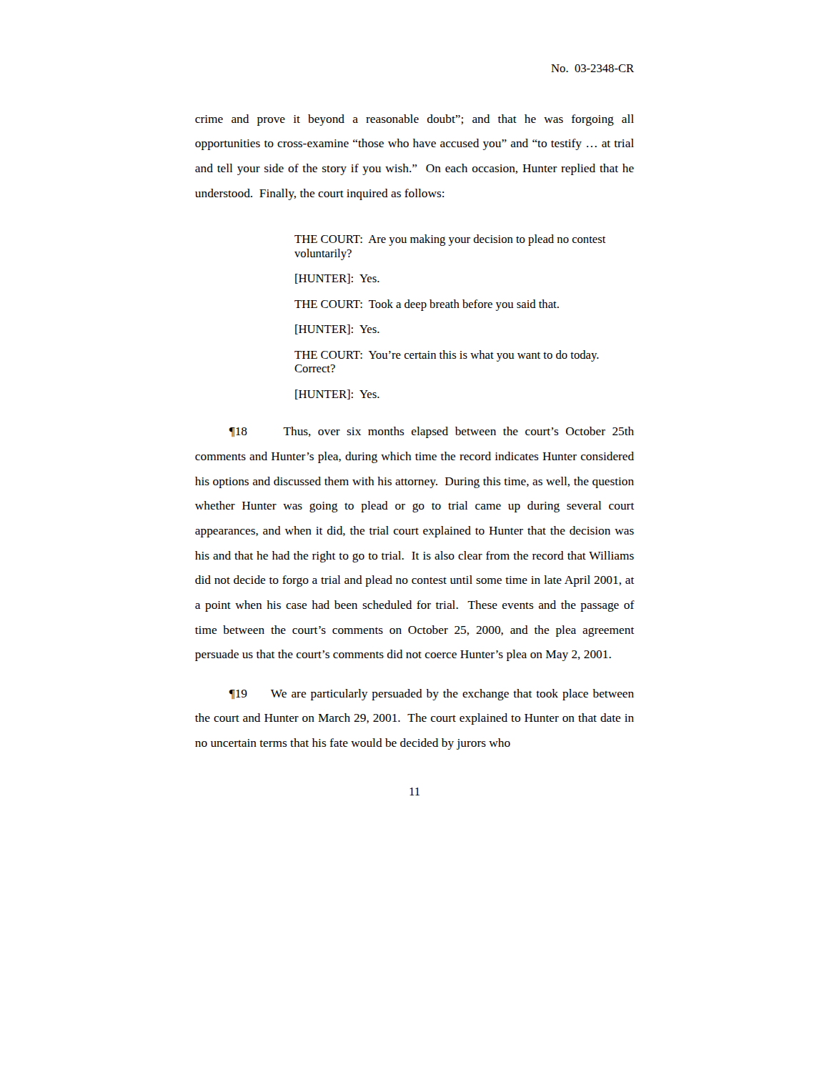No. 03-2348-CR
crime and prove it beyond a reasonable doubt”; and that he was forgoing all opportunities to cross-examine “those who have accused you” and “to testify … at trial and tell your side of the story if you wish.” On each occasion, Hunter replied that he understood. Finally, the court inquired as follows:
THE COURT: Are you making your decision to plead no contest voluntarily?
[HUNTER]: Yes.
THE COURT: Took a deep breath before you said that.
[HUNTER]: Yes.
THE COURT: You’re certain this is what you want to do today. Correct?
[HUNTER]: Yes.
¶18 Thus, over six months elapsed between the court’s October 25th comments and Hunter’s plea, during which time the record indicates Hunter considered his options and discussed them with his attorney. During this time, as well, the question whether Hunter was going to plead or go to trial came up during several court appearances, and when it did, the trial court explained to Hunter that the decision was his and that he had the right to go to trial. It is also clear from the record that Williams did not decide to forgo a trial and plead no contest until some time in late April 2001, at a point when his case had been scheduled for trial. These events and the passage of time between the court’s comments on October 25, 2000, and the plea agreement persuade us that the court’s comments did not coerce Hunter’s plea on May 2, 2001.
¶19 We are particularly persuaded by the exchange that took place between the court and Hunter on March 29, 2001. The court explained to Hunter on that date in no uncertain terms that his fate would be decided by jurors who
11